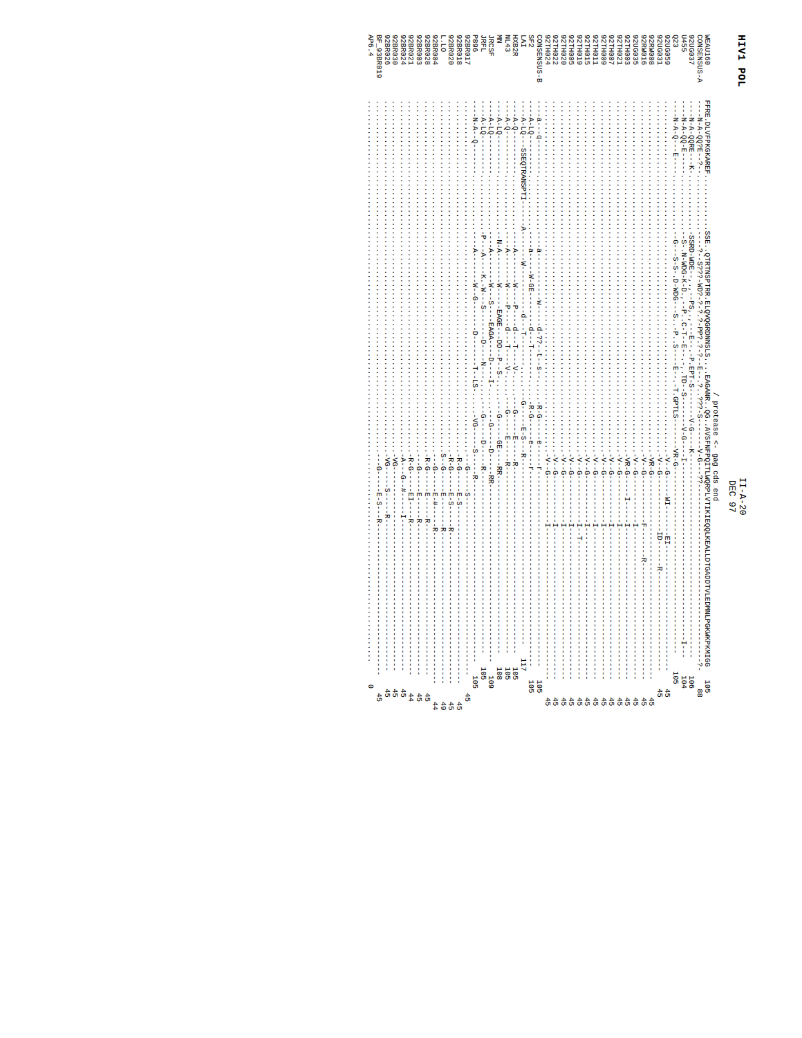HIV1 POL
II-A-20
DEC 97
                                                                                  / protease <- gag cds end
WEAU160        FFRE.DLVFPKGKAREF.............SSE..QTRTNSPTRR.ELQVQGRDNNSLS....EAGANR..QG..AVSFNFPQITLWQRPLVTIKIEQQLKEALLDTGADDTVLEDMNLPGKWKPKMIGG   105
CONSENSUS-A    ----N-A-QQ?E--?--.............----?--S???-WD?-?-?.?-PP?.?-?--E--.?..???-S-------V-G---??-----------------------------------------?-    88
92UG037        ----N-A-QQRE---K-.............-SSRD-WDE--,.,--PS,.,---E--.-P.EPT-S-------V-G----K-----------------------------------------------    106
U455           ----N-A-QQ-E-----.............--S-.N-WDG-K-D.,--P..C-T--E--.-,.TD--S-------V-G----I-----------------------------------------I---    104
Q23            ----N-A-Q---E----.............--G---S-S-.D-WDG---S..-P..S----E--.-T.GPTLS-------VR-G-------------------------------------------    105
92UG059        .................................................................................-V--G-----WI-------EI-----------------------------    45
92UG031        .................................................................................-V--G-------------ID------R-----------------------    45
92RW008        .................................................................................-VR-G-----------------------------------------------    45
92RW016        .................................................................................-V--G-----------F-------R---------------------------    45
92UG035        .................................................................................-V--G-----------I-----------------------------------    45
92TH003        .................................................................................-VR-G-----I-----I-----------------------------------    45
92TH021        .................................................................................-V--G-----------I-----------------------------------    45
92TH007        .................................................................................-V--G-----------I-----------------------------------    45
92TH009        .................................................................................-V--G-----------I-----------------------------------    45
92TH011        .................................................................................-V--G-----------I-----------------------------------    45
92TH015        .................................................................................-V--G-----------I-----------------------------------    45
92TH019        .................................................................................-V--G-----------I--T--------------------------------    45
92TH005        .................................................................................-V--G-----------I-----------------------------------    45
92TH020        .................................................................................-V--G-----------I-----------------------------------    45
92TH022        .................................................................................-V--G-----------I-----------------------------------    45
92TH024        .................................................................................-V--G-----------I-----------------------------------    45
CONSENSUS-B    ----a---q--------.............----a-----------w-----d-??--t--s--.....-R-G-----e-----r---------------------------------------------   105
SF2            ----A-LQ---------.............----a-----W-GE--------d---T-------.....-R-G-----e-----r---------------------------------------------   105
LAI            ----A-LQ---SSEQTRANSPTI------A-------W-----------d---T-------.....---G-----E-S---R-------------------------------------------   117
HXB2R          ----A-Q----------.............----A-------W----P----d---T----V-.....---G-----E-----R-------------------------------------------   105
NL43           ----A-Q----------.............----A-------W----P----d---T----V-.....---G-----E-----R-------------------------------------------   105
MN             ----A-LQ---------.............--N-A-------W-----EAGE---DD--P--S-.....---G-----GE----RR-----------------------------------------   108
JRCSF          ----A-LQ---------.............----A-------W---S----EAGA----D----I-.....---G-----D-----RR-----------------------------------------   109
JRFL           ----A-LQ---------.............-P---A----K.-W---S-------D----N---.....---G-----D-----R------------------------------------------   105
P896           ----N-A--Q-------.............----A-------W--G-------D-------T--LS-.....-VG-----S-----R------------------------------------------   105
92BR017        .................................................................................---G-----S-----------------------------------------    45
92BR018        .................................................................................-R-G-----E-S-----------------------------------------    45
92BR020        .................................................................................-R-G-----E-S-----R-----------------------------------    45
L.LO           .................................................................................S--G-----E-------R-----------------------------------    49
92BR004        .................................................................................---G-----E-#-----R-----------------------------------    44
92BR028        .................................................................................-R-G-----E-----R-----------------------------------    45
92BR003        .................................................................................---G-----E-----R-----------------------------------    45
92BR021        .................................................................................-R-G-----EI----R-----------------------------------    44
92BR024        .................................................................................-A---G--#-----I-----------------------------------    45
92BR030        .................................................................................-VG-----------------------------------------------    45
92BR026        .................................................................................-VG-----S-----R-----------------------------------    45
BF_93BR019     .................................................................................---G-----E-S---R-----------------------------------    45
AP6.4          .................................................................................................................................     0